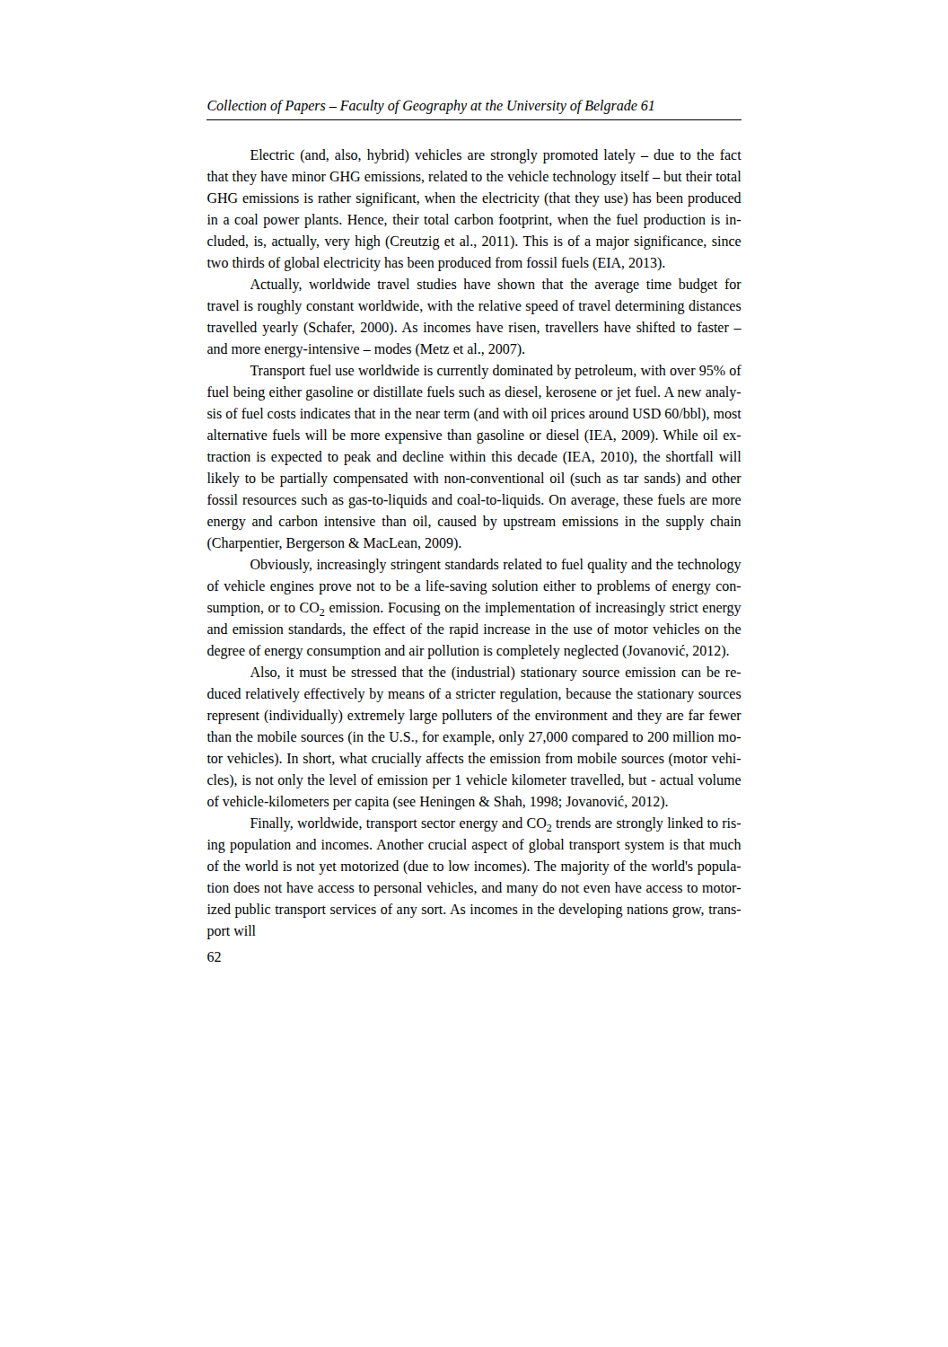Collection of Papers – Faculty of Geography at the University of Belgrade 61
Electric (and, also, hybrid) vehicles are strongly promoted lately – due to the fact that they have minor GHG emissions, related to the vehicle technology itself – but their total GHG emissions is rather significant, when the electricity (that they use) has been produced in a coal power plants. Hence, their total carbon footprint, when the fuel production is included, is, actually, very high (Creutzig et al., 2011). This is of a major significance, since two thirds of global electricity has been produced from fossil fuels (EIA, 2013).
Actually, worldwide travel studies have shown that the average time budget for travel is roughly constant worldwide, with the relative speed of travel determining distances travelled yearly (Schafer, 2000). As incomes have risen, travellers have shifted to faster – and more energy-intensive – modes (Metz et al., 2007).
Transport fuel use worldwide is currently dominated by petroleum, with over 95% of fuel being either gasoline or distillate fuels such as diesel, kerosene or jet fuel. A new analysis of fuel costs indicates that in the near term (and with oil prices around USD 60/bbl), most alternative fuels will be more expensive than gasoline or diesel (IEA, 2009). While oil extraction is expected to peak and decline within this decade (IEA, 2010), the shortfall will likely to be partially compensated with non-conventional oil (such as tar sands) and other fossil resources such as gas-to-liquids and coal-to-liquids. On average, these fuels are more energy and carbon intensive than oil, caused by upstream emissions in the supply chain (Charpentier, Bergerson & MacLean, 2009).
Obviously, increasingly stringent standards related to fuel quality and the technology of vehicle engines prove not to be a life-saving solution either to problems of energy consumption, or to CO2 emission. Focusing on the implementation of increasingly strict energy and emission standards, the effect of the rapid increase in the use of motor vehicles on the degree of energy consumption and air pollution is completely neglected (Jovanović, 2012).
Also, it must be stressed that the (industrial) stationary source emission can be reduced relatively effectively by means of a stricter regulation, because the stationary sources represent (individually) extremely large polluters of the environment and they are far fewer than the mobile sources (in the U.S., for example, only 27,000 compared to 200 million motor vehicles). In short, what crucially affects the emission from mobile sources (motor vehicles), is not only the level of emission per 1 vehicle kilometer travelled, but - actual volume of vehicle-kilometers per capita (see Heningen & Shah, 1998; Jovanović, 2012).
Finally, worldwide, transport sector energy and CO2 trends are strongly linked to rising population and incomes. Another crucial aspect of global transport system is that much of the world is not yet motorized (due to low incomes). The majority of the world's population does not have access to personal vehicles, and many do not even have access to motorized public transport services of any sort. As incomes in the developing nations grow, transport will
62